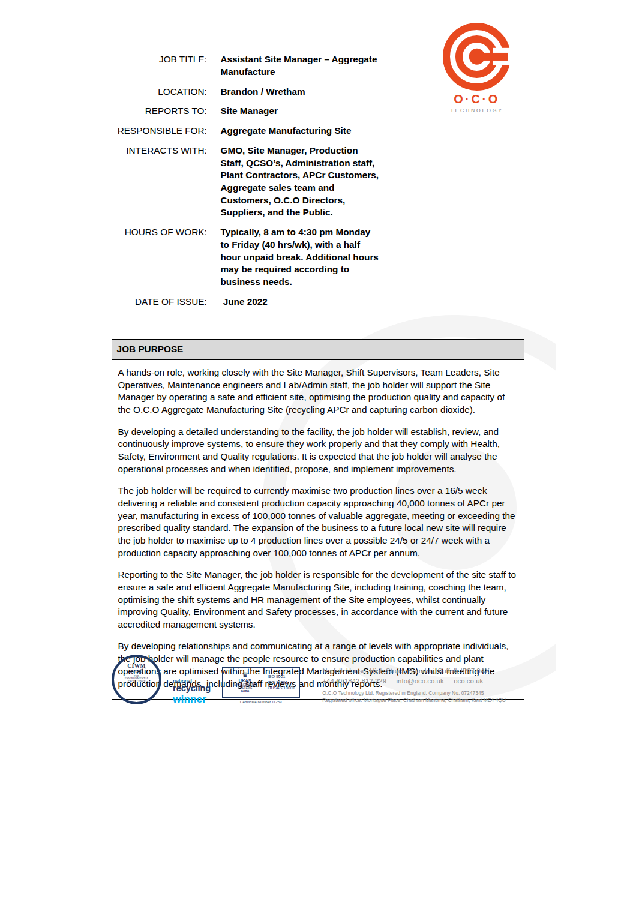O·C·O
TECHNOLOGY
| JOB TITLE: | Assistant Site Manager – Aggregate Manufacture |
| LOCATION: | Brandon / Wretham |
| REPORTS TO: | Site Manager |
| RESPONSIBLE FOR: | Aggregate Manufacturing Site |
| INTERACTS WITH: | GMO, Site Manager, Production Staff, QCSO’s, Administration staff, Plant Contractors, APCr Customers, Aggregate sales team and Customers, O.C.O Directors, Suppliers, and the Public. |
| HOURS OF WORK: | Typically, 8 am to 4:30 pm Monday to Friday (40 hrs/wk), with a half hour unpaid break. Additional hours may be required according to business needs. |
| DATE OF ISSUE: | June 2022 |
JOB PURPOSE
A hands-on role, working closely with the Site Manager, Shift Supervisors, Team Leaders, Site Operatives, Maintenance engineers and Lab/Admin staff, the job holder will support the Site Manager by operating a safe and efficient site, optimising the production quality and capacity of the O.C.O Aggregate Manufacturing Site (recycling APCr and capturing carbon dioxide).
By developing a detailed understanding to the facility, the job holder will establish, review, and continuously improve systems, to ensure they work properly and that they comply with Health, Safety, Environment and Quality regulations. It is expected that the job holder will analyse the operational processes and when identified, propose, and implement improvements.
The job holder will be required to currently maximise two production lines over a 16/5 week delivering a reliable and consistent production capacity approaching 40,000 tonnes of APCr per year, manufacturing in excess of 100,000 tonnes of valuable aggregate, meeting or exceeding the prescribed quality standard. The expansion of the business to a future local new site will require the job holder to maximise up to 4 production lines over a possible 24/5 or 24/7 week with a production capacity approaching over 100,000 tonnes of APCr per annum.
Reporting to the Site Manager, the job holder is responsible for the development of the site staff to ensure a safe and efficient Aggregate Manufacturing Site, including training, coaching the team, optimising the shift systems and HR management of the Site employees, whilst continually improving Quality, Environment and Safety processes, in accordance with the current and future accredited management systems.
By developing relationships and communicating at a range of levels with appropriate individuals, the job holder will manage the people resource to ensure production capabilities and plant operations are optimised within the Integrated Management System (IMS) whilst meeting the production demands, including staff reviews and monthly reports.
CIWM awards FOR ENVIRONMENTAL EXCELLENCE
national
recycling
winner
♛
UKAS
MANAGEMENT
SYSTEMS
0026
ISO 9001
ISO 14001
OHSAS 18001
Certificate Number 11259
Norfolk House, High Street, Brandon, Suffolk IP27 0AX
+44 (0)1842 812 229 - info@oco.co.uk - oco.co.uk
O.C.O Technology Ltd. Registered in England. Company No: 07247345
Registered office: Montague Place, Chatham Maritime, Chatham, Kent ME4 4QU